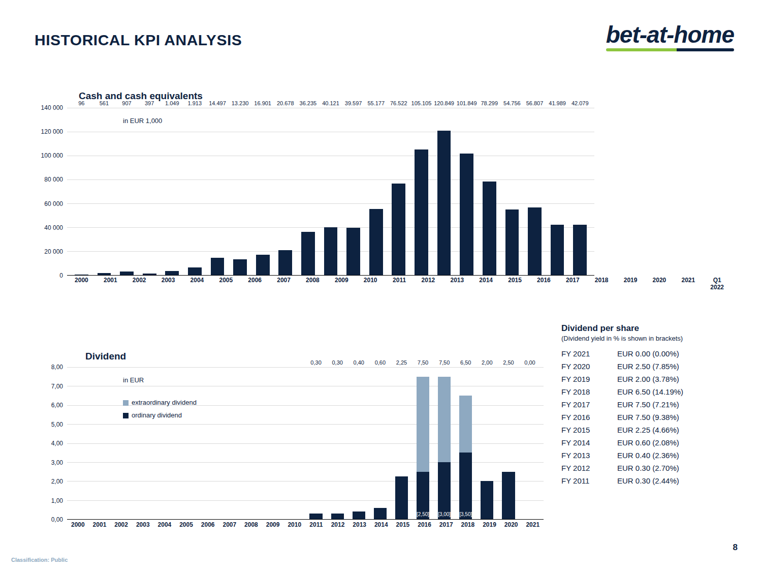HISTORICAL KPI ANALYSIS
bet-at-home
Cash and cash equivalents
140 000 120 000 100 000 80 000 60 000 40 000 20 000 0
in EUR 1,000
96
561
907
397
1.049
1.913
14.497
13.230
16.901
20.678
36.235
40.121
39.597
55.177
76.522
105.105
120.849
101.849
78.299
54.756
56.807
41.989
42.079
20002001200220032004 20052006200720082009 20102011201220132014 20152016201720182019 20202021 Q1
2022
Dividend
8,00 7,00 6,00 5,00 4,00 3,00 2,00 1,00 0,00
in EUR
extraordinary dividend
ordinary dividend
0,30
0,30
0,40
0,60
2,25
7,50
[2,50]
7,50
[3,00]
6,50
[3,50]
2,00
2,50
0,00
20002001200220032004 20052006200720082009 20102011201220132014 20152016201720182019 20202021
Dividend per share
(Dividend yield in % is shown in brackets)
| FY 2021 | EUR 0.00 (0.00%) |
| FY 2020 | EUR 2.50 (7.85%) |
| FY 2019 | EUR 2.00 (3.78%) |
| FY 2018 | EUR 6.50 (14.19%) |
| FY 2017 | EUR 7.50 (7.21%) |
| FY 2016 | EUR 7.50 (9.38%) |
| FY 2015 | EUR 2.25 (4.66%) |
| FY 2014 | EUR 0.60 (2.08%) |
| FY 2013 | EUR 0.40 (2.36%) |
| FY 2012 | EUR 0.30 (2.70%) |
| FY 2011 | EUR 0.30 (2.44%) |
8
Classification: Public